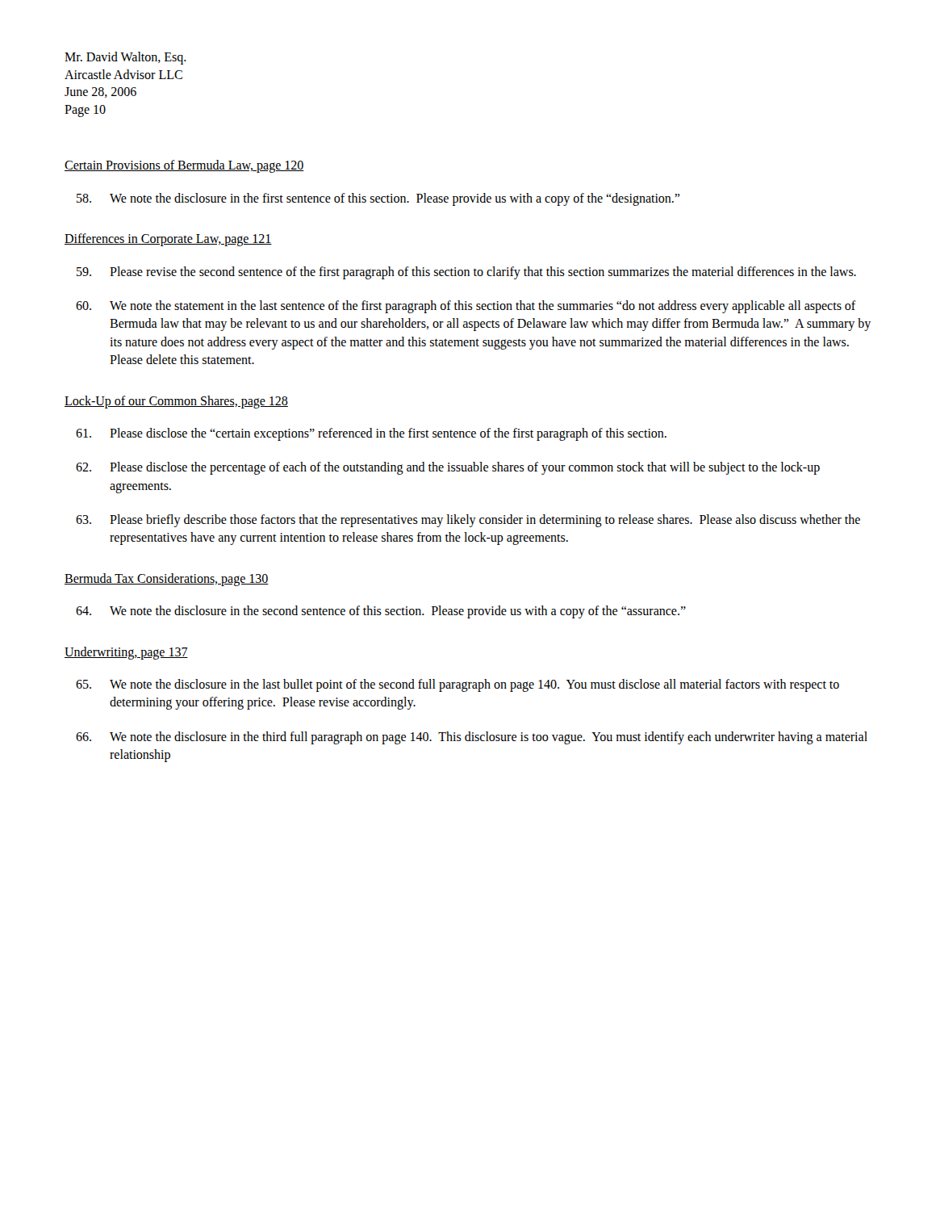Mr. David Walton, Esq.
Aircastle Advisor LLC
June 28, 2006
Page 10
Certain Provisions of Bermuda Law, page 120
58. We note the disclosure in the first sentence of this section. Please provide us with a copy of the “designation.”
Differences in Corporate Law, page 121
59. Please revise the second sentence of the first paragraph of this section to clarify that this section summarizes the material differences in the laws.
60. We note the statement in the last sentence of the first paragraph of this section that the summaries “do not address every applicable all aspects of Bermuda law that may be relevant to us and our shareholders, or all aspects of Delaware law which may differ from Bermuda law.” A summary by its nature does not address every aspect of the matter and this statement suggests you have not summarized the material differences in the laws. Please delete this statement.
Lock-Up of our Common Shares, page 128
61. Please disclose the “certain exceptions” referenced in the first sentence of the first paragraph of this section.
62. Please disclose the percentage of each of the outstanding and the issuable shares of your common stock that will be subject to the lock-up agreements.
63. Please briefly describe those factors that the representatives may likely consider in determining to release shares. Please also discuss whether the representatives have any current intention to release shares from the lock-up agreements.
Bermuda Tax Considerations, page 130
64. We note the disclosure in the second sentence of this section. Please provide us with a copy of the “assurance.”
Underwriting, page 137
65. We note the disclosure in the last bullet point of the second full paragraph on page 140. You must disclose all material factors with respect to determining your offering price. Please revise accordingly.
66. We note the disclosure in the third full paragraph on page 140. This disclosure is too vague. You must identify each underwriter having a material relationship